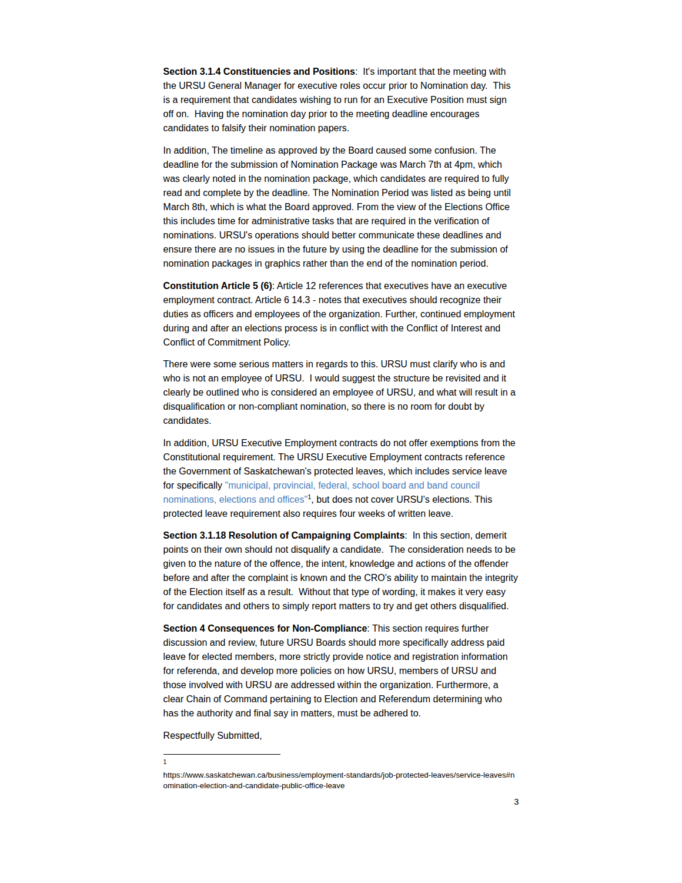Section 3.1.4 Constituencies and Positions: It's important that the meeting with the URSU General Manager for executive roles occur prior to Nomination day. This is a requirement that candidates wishing to run for an Executive Position must sign off on. Having the nomination day prior to the meeting deadline encourages candidates to falsify their nomination papers.
In addition, The timeline as approved by the Board caused some confusion. The deadline for the submission of Nomination Package was March 7th at 4pm, which was clearly noted in the nomination package, which candidates are required to fully read and complete by the deadline. The Nomination Period was listed as being until March 8th, which is what the Board approved. From the view of the Elections Office this includes time for administrative tasks that are required in the verification of nominations. URSU's operations should better communicate these deadlines and ensure there are no issues in the future by using the deadline for the submission of nomination packages in graphics rather than the end of the nomination period.
Constitution Article 5 (6): Article 12 references that executives have an executive employment contract. Article 6 14.3 - notes that executives should recognize their duties as officers and employees of the organization. Further, continued employment during and after an elections process is in conflict with the Conflict of Interest and Conflict of Commitment Policy.
There were some serious matters in regards to this. URSU must clarify who is and who is not an employee of URSU. I would suggest the structure be revisited and it clearly be outlined who is considered an employee of URSU, and what will result in a disqualification or non-compliant nomination, so there is no room for doubt by candidates.
In addition, URSU Executive Employment contracts do not offer exemptions from the Constitutional requirement. The URSU Executive Employment contracts reference the Government of Saskatchewan's protected leaves, which includes service leave for specifically "municipal, provincial, federal, school board and band council nominations, elections and offices"1, but does not cover URSU's elections. This protected leave requirement also requires four weeks of written leave.
Section 3.1.18 Resolution of Campaigning Complaints: In this section, demerit points on their own should not disqualify a candidate. The consideration needs to be given to the nature of the offence, the intent, knowledge and actions of the offender before and after the complaint is known and the CRO's ability to maintain the integrity of the Election itself as a result. Without that type of wording, it makes it very easy for candidates and others to simply report matters to try and get others disqualified.
Section 4 Consequences for Non-Compliance: This section requires further discussion and review, future URSU Boards should more specifically address paid leave for elected members, more strictly provide notice and registration information for referenda, and develop more policies on how URSU, members of URSU and those involved with URSU are addressed within the organization. Furthermore, a clear Chain of Command pertaining to Election and Referendum determining who has the authority and final say in matters, must be adhered to.
Respectfully Submitted,
1 https://www.saskatchewan.ca/business/employment-standards/job-protected-leaves/service-leaves#nomination-election-and-candidate-public-office-leave
3